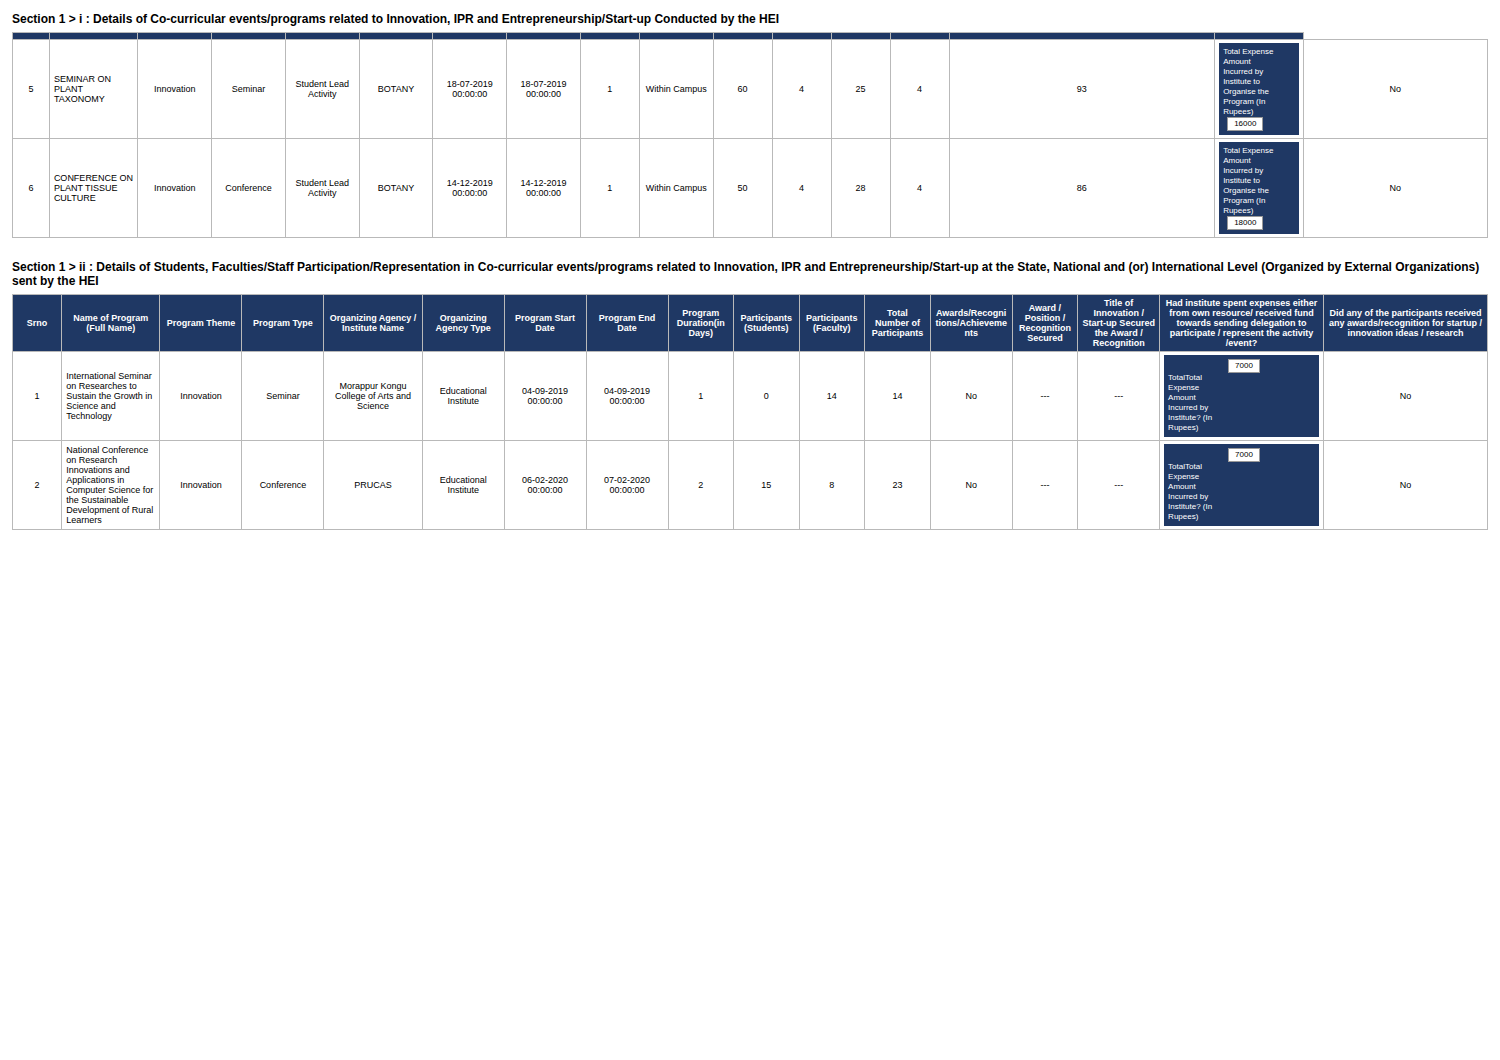Section 1 > i : Details of Co-curricular events/programs related to Innovation, IPR and Entrepreneurship/Start-up Conducted by the HEI
| 5 | SEMINAR ON PLANT TAXONOMY | Innovation | Seminar | Student Lead Activity | BOTANY | 18-07-2019 00:00:00 | 18-07-2019 00:00:00 | 1 | Within Campus | 60 | 4 | 25 | 4 | 93 | Total Expense Amount Incurred by Institute to Organise the Program (In Rupees) 16000 | No |
| 6 | CONFERENCE ON PLANT TISSUE CULTURE | Innovation | Conference | Student Lead Activity | BOTANY | 14-12-2019 00:00:00 | 14-12-2019 00:00:00 | 1 | Within Campus | 50 | 4 | 28 | 4 | 86 | Total Expense Amount Incurred by Institute to Organise the Program (In Rupees) 18000 | No |
Section 1 > ii : Details of Students, Faculties/Staff Participation/Representation in Co-curricular events/programs related to Innovation, IPR and Entrepreneurship/Start-up at the State, National and (or) International Level (Organized by External Organizations) sent by the HEI
| Srno | Name of Program (Full Name) | Program Theme | Program Type | Organizing Agency / Institute Name | Organizing Agency Type | Program Start Date | Program End Date | Program Duration(in Days) | Participants (Students) | Participants (Faculty) | Total Number of Participants | Awards/Recognitions/Achievements | Award / Position / Recognition Secured | Title of Innovation / Start-up Secured the Award / Recognition | Had institute spent expenses either from own resource/ received fund towards sending delegation to participate / represent the activity /event? | Did any of the participants received any awards/recognition for startup / innovation ideas / research |
| --- | --- | --- | --- | --- | --- | --- | --- | --- | --- | --- | --- | --- | --- | --- | --- | --- |
| 1 | International Seminar on Researches to Sustain the Growth in Science and Technology | Innovation | Seminar | Morappur Kongu College of Arts and Science | Educational Institute | 04-09-2019 00:00:00 | 04-09-2019 00:00:00 | 1 | 0 | 14 | 14 | No | --- | --- | 7000 TotalTotal Expense Amount Incurred by Institute? (In Rupees) | No |
| 2 | National Conference on Research Innovations and Applications in Computer Science for the Sustainable Development of Rural Learners | Innovation | Conference | PRUCAS | Educational Institute | 06-02-2020 00:00:00 | 07-02-2020 00:00:00 | 2 | 15 | 8 | 23 | No | --- | --- | 7000 TotalTotal Expense Amount Incurred by Institute? (In Rupees) | No |